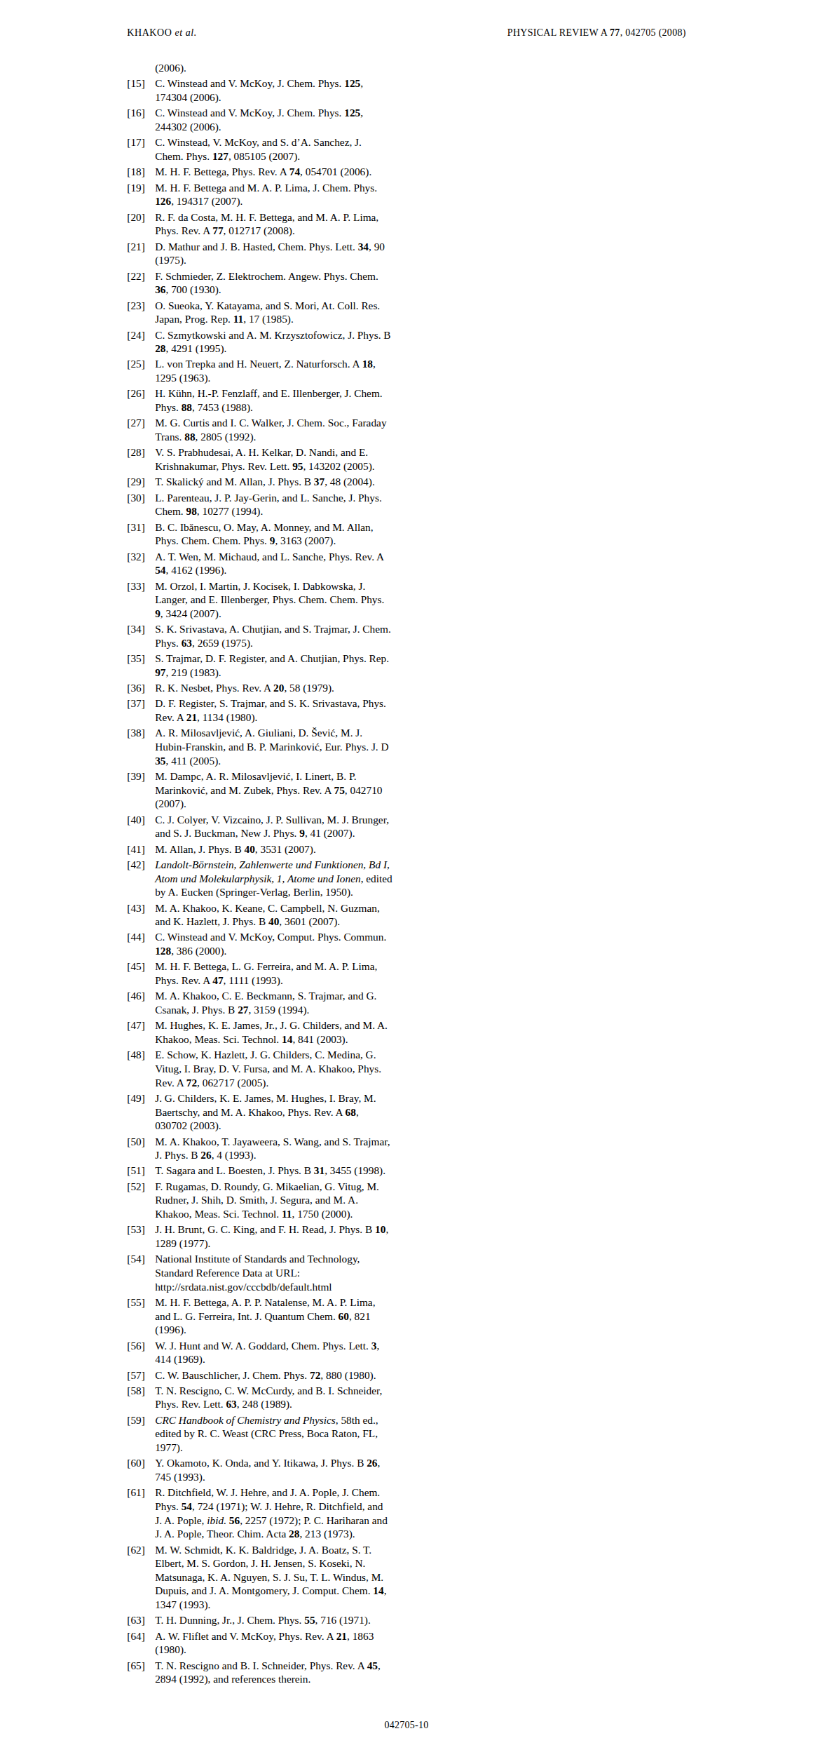KHAKOO et al.
PHYSICAL REVIEW A 77, 042705 (2008)
(2006).
[15] C. Winstead and V. McKoy, J. Chem. Phys. 125, 174304 (2006).
[16] C. Winstead and V. McKoy, J. Chem. Phys. 125, 244302 (2006).
[17] C. Winstead, V. McKoy, and S. d’A. Sanchez, J. Chem. Phys. 127, 085105 (2007).
[18] M. H. F. Bettega, Phys. Rev. A 74, 054701 (2006).
[19] M. H. F. Bettega and M. A. P. Lima, J. Chem. Phys. 126, 194317 (2007).
[20] R. F. da Costa, M. H. F. Bettega, and M. A. P. Lima, Phys. Rev. A 77, 012717 (2008).
[21] D. Mathur and J. B. Hasted, Chem. Phys. Lett. 34, 90 (1975).
[22] F. Schmieder, Z. Elektrochem. Angew. Phys. Chem. 36, 700 (1930).
[23] O. Sueoka, Y. Katayama, and S. Mori, At. Coll. Res. Japan, Prog. Rep. 11, 17 (1985).
[24] C. Szmytkowski and A. M. Krzysztofowicz, J. Phys. B 28, 4291 (1995).
[25] L. von Trepka and H. Neuert, Z. Naturforsch. A 18, 1295 (1963).
[26] H. Kühn, H.-P. Fenzlaff, and E. Illenberger, J. Chem. Phys. 88, 7453 (1988).
[27] M. G. Curtis and I. C. Walker, J. Chem. Soc., Faraday Trans. 88, 2805 (1992).
[28] V. S. Prabhudesai, A. H. Kelkar, D. Nandi, and E. Krishnakumar, Phys. Rev. Lett. 95, 143202 (2005).
[29] T. Skalický and M. Allan, J. Phys. B 37, 48 (2004).
[30] L. Parenteau, J. P. Jay-Gerin, and L. Sanche, J. Phys. Chem. 98, 10277 (1994).
[31] B. C. Ibănescu, O. May, A. Monney, and M. Allan, Phys. Chem. Chem. Phys. 9, 3163 (2007).
[32] A. T. Wen, M. Michaud, and L. Sanche, Phys. Rev. A 54, 4162 (1996).
[33] M. Orzol, I. Martin, J. Kocisek, I. Dabkowska, J. Langer, and E. Illenberger, Phys. Chem. Chem. Phys. 9, 3424 (2007).
[34] S. K. Srivastava, A. Chutjian, and S. Trajmar, J. Chem. Phys. 63, 2659 (1975).
[35] S. Trajmar, D. F. Register, and A. Chutjian, Phys. Rep. 97, 219 (1983).
[36] R. K. Nesbet, Phys. Rev. A 20, 58 (1979).
[37] D. F. Register, S. Trajmar, and S. K. Srivastava, Phys. Rev. A 21, 1134 (1980).
[38] A. R. Milosavljević, A. Giuliani, D. Šević, M. J. Hubin-Franskin, and B. P. Marinković, Eur. Phys. J. D 35, 411 (2005).
[39] M. Dampc, A. R. Milosavljević, I. Linert, B. P. Marinković, and M. Zubek, Phys. Rev. A 75, 042710 (2007).
[40] C. J. Colyer, V. Vizcaino, J. P. Sullivan, M. J. Brunger, and S. J. Buckman, New J. Phys. 9, 41 (2007).
[41] M. Allan, J. Phys. B 40, 3531 (2007).
[42] Landolt-Börnstein, Zahlenwerte und Funktionen, Bd I, Atom und Molekularphysik, 1, Atome und Ionen, edited by A. Eucken (Springer-Verlag, Berlin, 1950).
[43] M. A. Khakoo, K. Keane, C. Campbell, N. Guzman, and K. Hazlett, J. Phys. B 40, 3601 (2007).
[44] C. Winstead and V. McKoy, Comput. Phys. Commun. 128, 386 (2000).
[45] M. H. F. Bettega, L. G. Ferreira, and M. A. P. Lima, Phys. Rev. A 47, 1111 (1993).
[46] M. A. Khakoo, C. E. Beckmann, S. Trajmar, and G. Csanak, J. Phys. B 27, 3159 (1994).
[47] M. Hughes, K. E. James, Jr., J. G. Childers, and M. A. Khakoo, Meas. Sci. Technol. 14, 841 (2003).
[48] E. Schow, K. Hazlett, J. G. Childers, C. Medina, G. Vitug, I. Bray, D. V. Fursa, and M. A. Khakoo, Phys. Rev. A 72, 062717 (2005).
[49] J. G. Childers, K. E. James, M. Hughes, I. Bray, M. Baertschy, and M. A. Khakoo, Phys. Rev. A 68, 030702 (2003).
[50] M. A. Khakoo, T. Jayaweera, S. Wang, and S. Trajmar, J. Phys. B 26, 4 (1993).
[51] T. Sagara and L. Boesten, J. Phys. B 31, 3455 (1998).
[52] F. Rugamas, D. Roundy, G. Mikaelian, G. Vitug, M. Rudner, J. Shih, D. Smith, J. Segura, and M. A. Khakoo, Meas. Sci. Technol. 11, 1750 (2000).
[53] J. H. Brunt, G. C. King, and F. H. Read, J. Phys. B 10, 1289 (1977).
[54] National Institute of Standards and Technology, Standard Reference Data at URL: http://srdata.nist.gov/cccbdb/default.html
[55] M. H. F. Bettega, A. P. P. Natalense, M. A. P. Lima, and L. G. Ferreira, Int. J. Quantum Chem. 60, 821 (1996).
[56] W. J. Hunt and W. A. Goddard, Chem. Phys. Lett. 3, 414 (1969).
[57] C. W. Bauschlicher, J. Chem. Phys. 72, 880 (1980).
[58] T. N. Rescigno, C. W. McCurdy, and B. I. Schneider, Phys. Rev. Lett. 63, 248 (1989).
[59] CRC Handbook of Chemistry and Physics, 58th ed., edited by R. C. Weast (CRC Press, Boca Raton, FL, 1977).
[60] Y. Okamoto, K. Onda, and Y. Itikawa, J. Phys. B 26, 745 (1993).
[61] R. Ditchfield, W. J. Hehre, and J. A. Pople, J. Chem. Phys. 54, 724 (1971); W. J. Hehre, R. Ditchfield, and J. A. Pople, ibid. 56, 2257 (1972); P. C. Hariharan and J. A. Pople, Theor. Chim. Acta 28, 213 (1973).
[62] M. W. Schmidt, K. K. Baldridge, J. A. Boatz, S. T. Elbert, M. S. Gordon, J. H. Jensen, S. Koseki, N. Matsunaga, K. A. Nguyen, S. J. Su, T. L. Windus, M. Dupuis, and J. A. Montgomery, J. Comput. Chem. 14, 1347 (1993).
[63] T. H. Dunning, Jr., J. Chem. Phys. 55, 716 (1971).
[64] A. W. Fliflet and V. McKoy, Phys. Rev. A 21, 1863 (1980).
[65] T. N. Rescigno and B. I. Schneider, Phys. Rev. A 45, 2894 (1992), and references therein.
042705-10